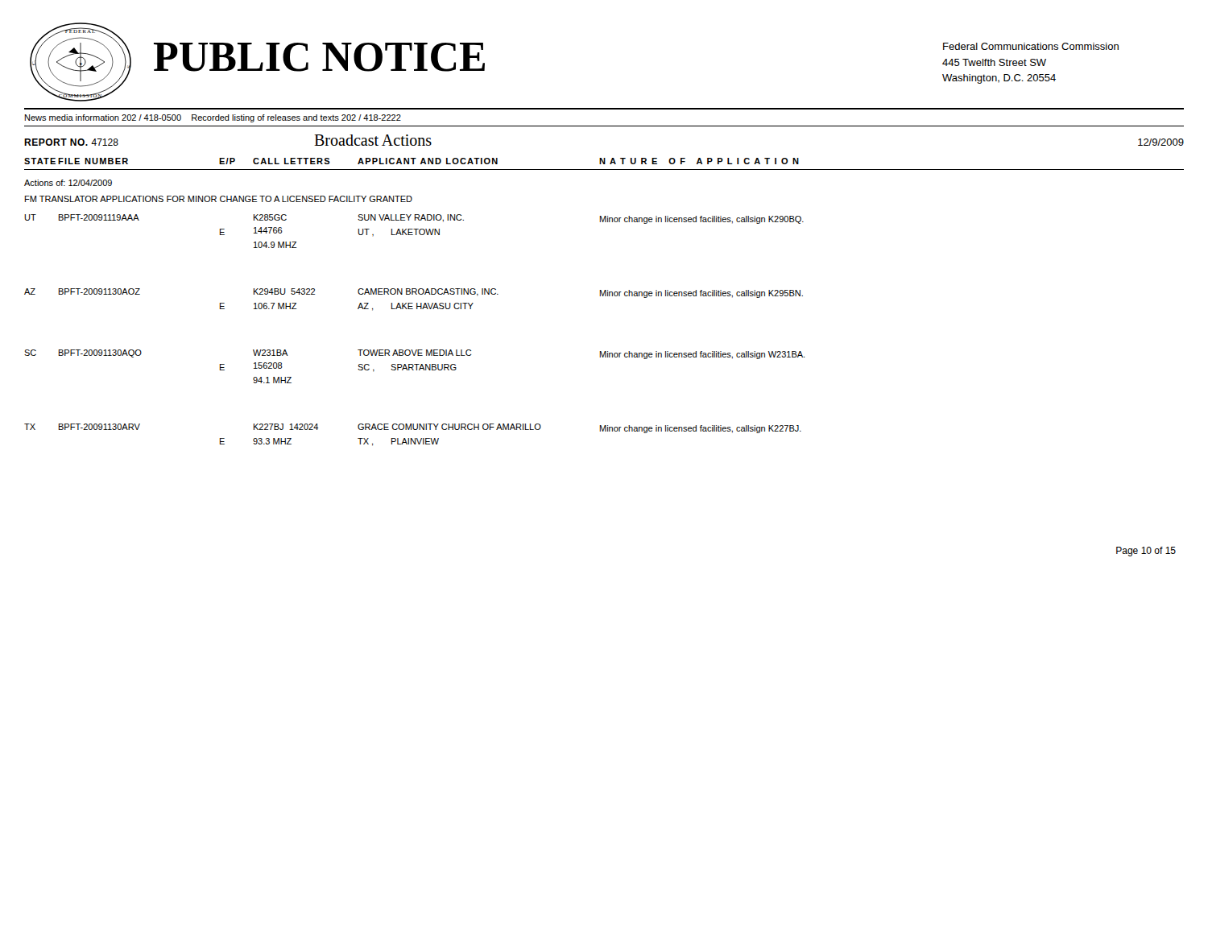FEDERAL COMMISSION C. S ★
PUBLIC NOTICE
Federal Communications Commission
445 Twelfth Street SW
Washington, D.C. 20554
News media information 202 / 418-0500 Recorded listing of releases and texts 202 / 418-2222
REPORT NO. 47128
Broadcast Actions
12/9/2009
STATE
FILE NUMBER
E/P
CALL LETTERS
APPLICANT AND LOCATION
N A T U R E O F A P P L I C A T I O N
Actions of: 12/04/2009
FM TRANSLATOR APPLICATIONS FOR MINOR CHANGE TO A LICENSED FACILITY GRANTED
UT
BPFT-20091119AAA
E
K285GC 144766
104.9 MHZ
SUN VALLEY RADIO, INC.
UT , LAKETOWN
Minor change in licensed facilities, callsign K290BQ.
AZ
BPFT-20091130AOZ
E
K294BU 54322
106.7 MHZ
CAMERON BROADCASTING, INC.
AZ , LAKE HAVASU CITY
Minor change in licensed facilities, callsign K295BN.
SC
BPFT-20091130AQO
E
W231BA 156208
94.1 MHZ
TOWER ABOVE MEDIA LLC
SC , SPARTANBURG
Minor change in licensed facilities, callsign W231BA.
TX
BPFT-20091130ARV
E
K227BJ 142024
93.3 MHZ
GRACE COMUNITY CHURCH OF AMARILLO
TX , PLAINVIEW
Minor change in licensed facilities, callsign K227BJ.
Page 10 of 15